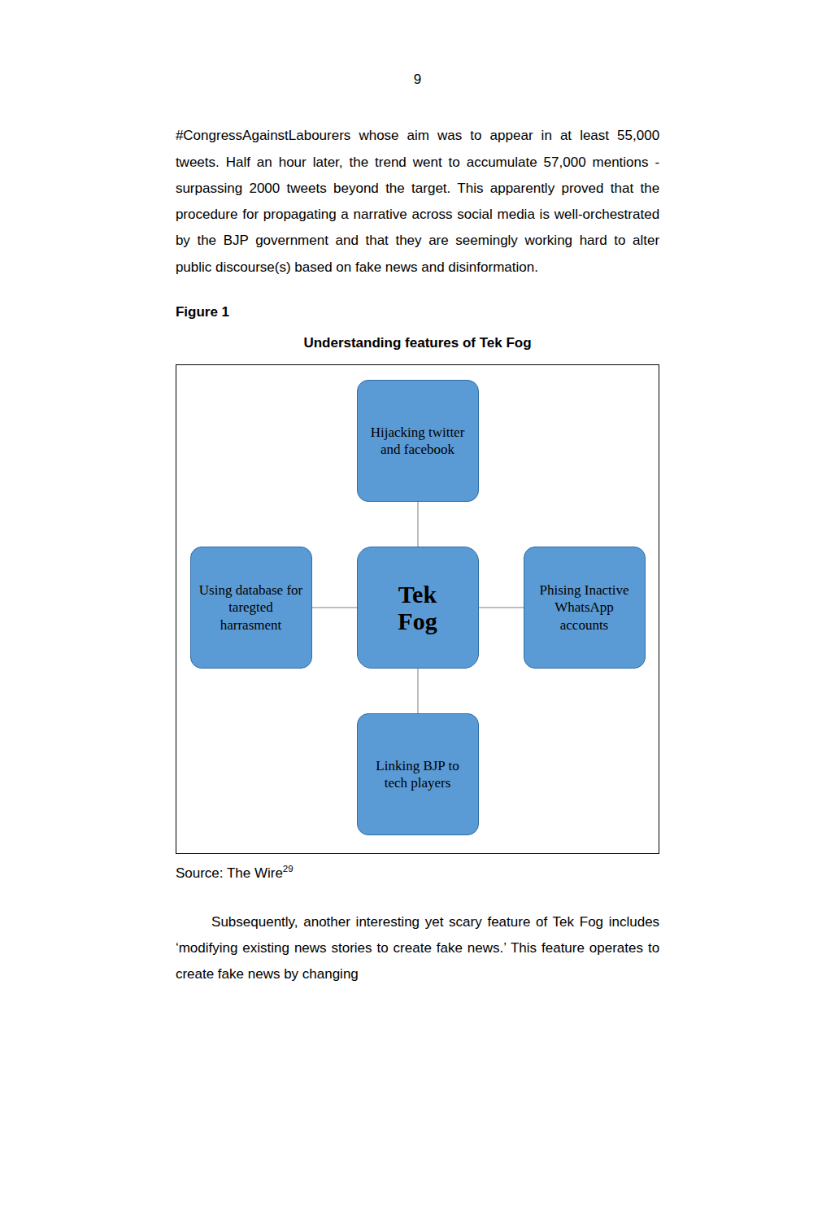9
#CongressAgainstLabourers whose aim was to appear in at least 55,000 tweets. Half an hour later, the trend went to accumulate 57,000 mentions - surpassing 2000 tweets beyond the target. This apparently proved that the procedure for propagating a narrative across social media is well-orchestrated by the BJP government and that they are seemingly working hard to alter public discourse(s) based on fake news and disinformation.
Figure 1
Understanding features of Tek Fog
Hijacking twitter and facebook
Using database for taregted harrasment
Tek
Fog
Phising Inactive WhatsApp accounts
Linking BJP to tech players
Source: The Wire29
Subsequently, another interesting yet scary feature of Tek Fog includes ‘modifying existing news stories to create fake news.’ This feature operates to create fake news by changing